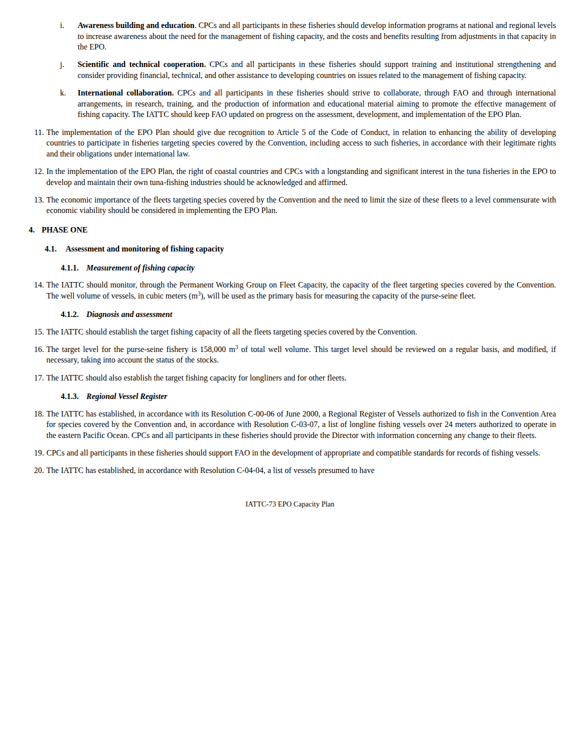i. Awareness building and education. CPCs and all participants in these fisheries should develop information programs at national and regional levels to increase awareness about the need for the management of fishing capacity, and the costs and benefits resulting from adjustments in that capacity in the EPO.
j. Scientific and technical cooperation. CPCs and all participants in these fisheries should support training and institutional strengthening and consider providing financial, technical, and other assistance to developing countries on issues related to the management of fishing capacity.
k. International collaboration. CPCs and all participants in these fisheries should strive to collaborate, through FAO and through international arrangements, in research, training, and the production of information and educational material aiming to promote the effective management of fishing capacity. The IATTC should keep FAO updated on progress on the assessment, development, and implementation of the EPO Plan.
11. The implementation of the EPO Plan should give due recognition to Article 5 of the Code of Conduct, in relation to enhancing the ability of developing countries to participate in fisheries targeting species covered by the Convention, including access to such fisheries, in accordance with their legitimate rights and their obligations under international law.
12. In the implementation of the EPO Plan, the right of coastal countries and CPCs with a longstanding and significant interest in the tuna fisheries in the EPO to develop and maintain their own tuna-fishing industries should be acknowledged and affirmed.
13. The economic importance of the fleets targeting species covered by the Convention and the need to limit the size of these fleets to a level commensurate with economic viability should be considered in implementing the EPO Plan.
4. PHASE ONE
4.1. Assessment and monitoring of fishing capacity
4.1.1. Measurement of fishing capacity
14. The IATTC should monitor, through the Permanent Working Group on Fleet Capacity, the capacity of the fleet targeting species covered by the Convention. The well volume of vessels, in cubic meters (m3), will be used as the primary basis for measuring the capacity of the purse-seine fleet.
4.1.2. Diagnosis and assessment
15. The IATTC should establish the target fishing capacity of all the fleets targeting species covered by the Convention.
16. The target level for the purse-seine fishery is 158,000 m3 of total well volume. This target level should be reviewed on a regular basis, and modified, if necessary, taking into account the status of the stocks.
17. The IATTC should also establish the target fishing capacity for longliners and for other fleets.
4.1.3. Regional Vessel Register
18. The IATTC has established, in accordance with its Resolution C-00-06 of June 2000, a Regional Register of Vessels authorized to fish in the Convention Area for species covered by the Convention and, in accordance with Resolution C-03-07, a list of longline fishing vessels over 24 meters authorized to operate in the eastern Pacific Ocean. CPCs and all participants in these fisheries should provide the Director with information concerning any change to their fleets.
19. CPCs and all participants in these fisheries should support FAO in the development of appropriate and compatible standards for records of fishing vessels.
20. The IATTC has established, in accordance with Resolution C-04-04, a list of vessels presumed to have
IATTC-73 EPO Capacity Plan